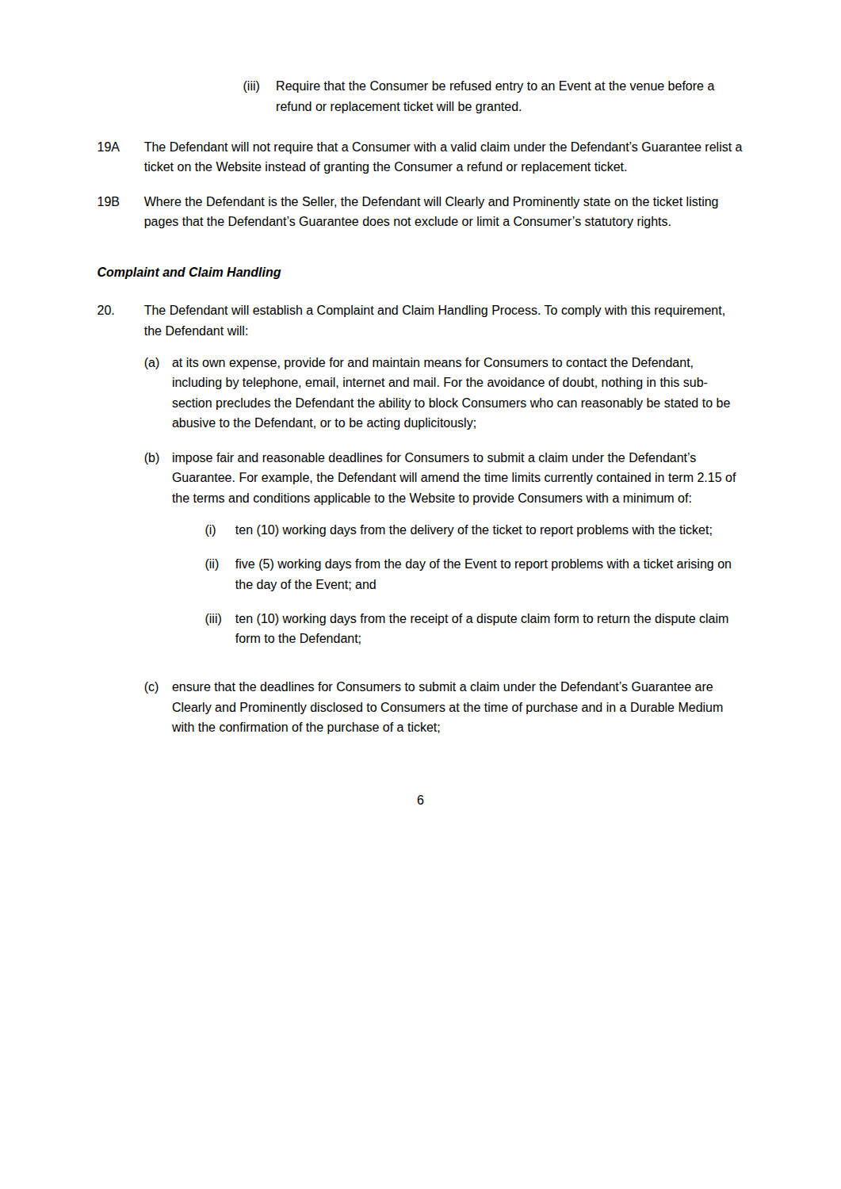(iii) Require that the Consumer be refused entry to an Event at the venue before a refund or replacement ticket will be granted.
19A
The Defendant will not require that a Consumer with a valid claim under the Defendant’s Guarantee relist a ticket on the Website instead of granting the Consumer a refund or replacement ticket.
19B
Where the Defendant is the Seller, the Defendant will Clearly and Prominently state on the ticket listing pages that the Defendant’s Guarantee does not exclude or limit a Consumer’s statutory rights.
Complaint and Claim Handling
20.
The Defendant will establish a Complaint and Claim Handling Process. To comply with this requirement, the Defendant will:
(a) at its own expense, provide for and maintain means for Consumers to contact the Defendant, including by telephone, email, internet and mail. For the avoidance of doubt, nothing in this sub-section precludes the Defendant the ability to block Consumers who can reasonably be stated to be abusive to the Defendant, or to be acting duplicitously;
(b) impose fair and reasonable deadlines for Consumers to submit a claim under the Defendant’s Guarantee. For example, the Defendant will amend the time limits currently contained in term 2.15 of the terms and conditions applicable to the Website to provide Consumers with a minimum of:
(i) ten (10) working days from the delivery of the ticket to report problems with the ticket;
(ii) five (5) working days from the day of the Event to report problems with a ticket arising on the day of the Event; and
(iii) ten (10) working days from the receipt of a dispute claim form to return the dispute claim form to the Defendant;
(c) ensure that the deadlines for Consumers to submit a claim under the Defendant’s Guarantee are Clearly and Prominently disclosed to Consumers at the time of purchase and in a Durable Medium with the confirmation of the purchase of a ticket;
6